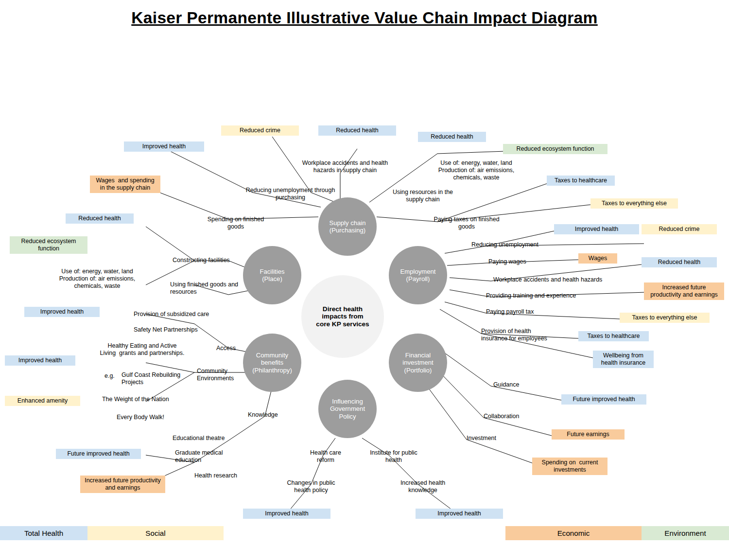Kaiser Permanente Illustrative Value Chain Impact Diagram
Direct health
impacts from
core KP services
Supply chain
(Purchasing)
Employment
(Payroll)
Financial
investment
(Portfolio)
Influencing
Government
Policy
Community
benefits
(Philanthropy)
Facilities
(Place)
Reduced crime
Reduced health
Reduced health
Reduced ecosystem function
Improved health
Wages and spending in the supply chain
Reduced health
Reduced ecosystem function
Taxes to healthcare
Taxes to everything else
Workplace accidents and health hazards in supply chain
Use of: energy, water, land
Production of: air emissions, chemicals, waste
Reducing unemployment through purchasing
Using resources in the supply chain
Spending on finished goods
Paying taxes on finished goods
Use of: energy, water, land
Production of: air emissions, chemicals, waste
Improved health
Reduced crime
Wages
Reduced health
Increased future productivity and earnings
Taxes to everything else
Taxes to healthcare
Wellbeing from health insurance
Reducing unemployment
Paying wages
Workplace accidents and health hazards
Providing training and experience
Paying payroll tax
Provision of health insurance for employees
Future improved health
Future earnings
Spending on current investments
Guidance
Collaboration
Investment
Health care reform
Institute for public health
Changes in public health policy
Increased health knowledge
Improved health
Improved health
Improved health
Improved health
Enhanced amenity
Future improved health
Increased future productivity and earnings
Provision of subsidized care
Safety Net Partnerships
Access
Healthy Eating and Active Living grants and partnerships.
e.g.
Gulf Coast Rebuilding Projects
The Weight of the Nation
Every Body Walk!
Community Environments
Knowledge
Educational theatre
Graduate medical education
Health research
Constructing facilities
Using finished goods and resources
Total Health
Social
Economic
Environment